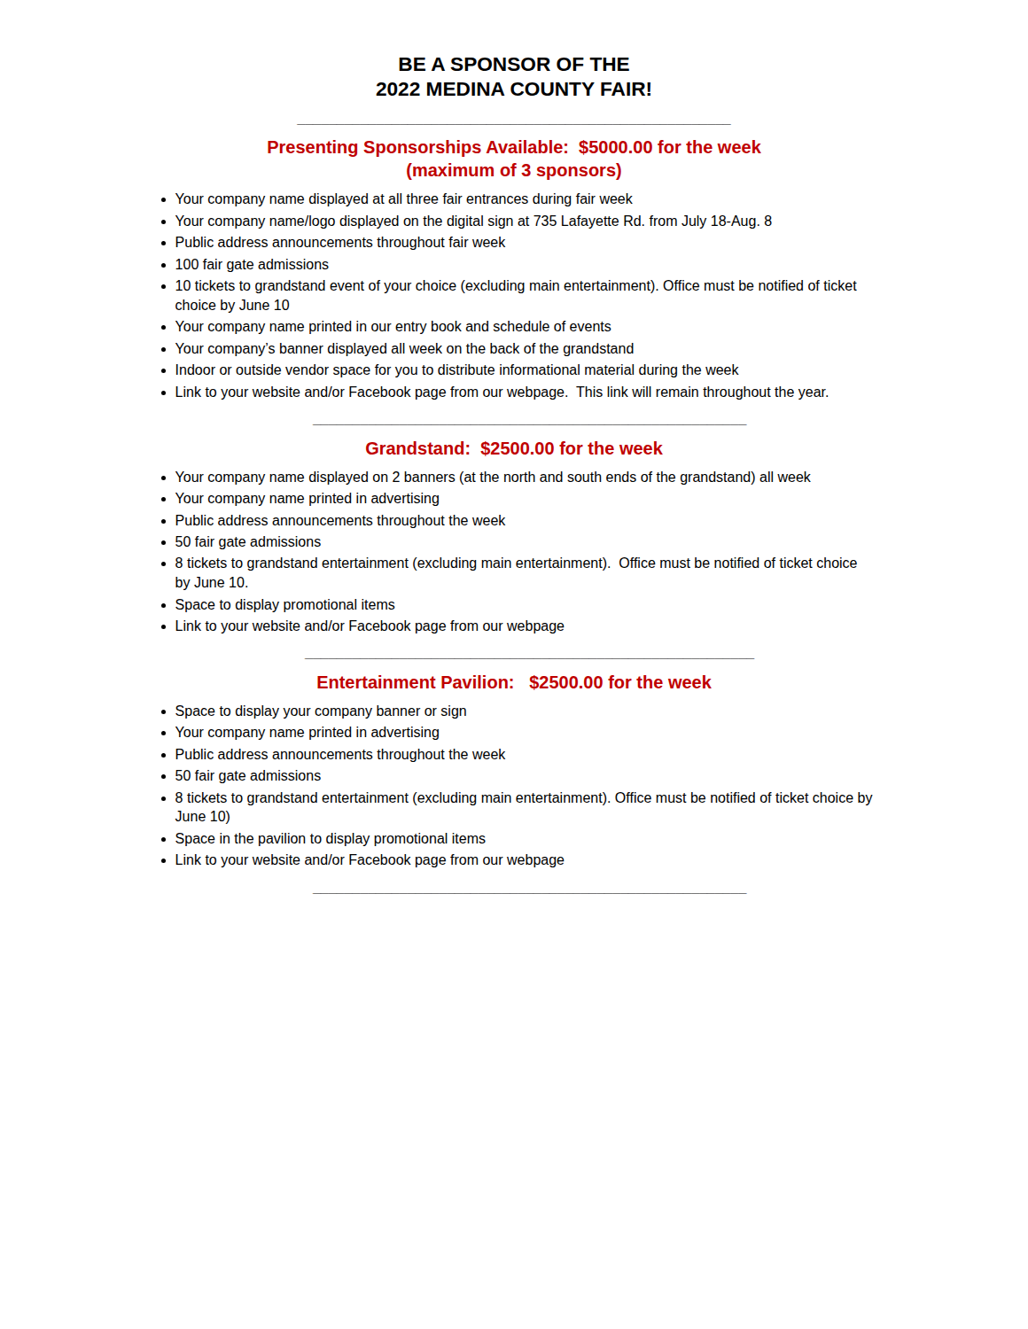BE A SPONSOR OF THE
2022 MEDINA COUNTY FAIR!
_______________________________________________________
Presenting Sponsorships Available: $5000.00 for the week
(maximum of 3 sponsors)
Your company name displayed at all three fair entrances during fair week
Your company name/logo displayed on the digital sign at 735 Lafayette Rd. from July 18-Aug. 8
Public address announcements throughout fair week
100 fair gate admissions
10 tickets to grandstand event of your choice (excluding main entertainment). Office must be notified of ticket choice by June 10
Your company name printed in our entry book and schedule of events
Your company’s banner displayed all week on the back of the grandstand
Indoor or outside vendor space for you to distribute informational material during the week
Link to your website and/or Facebook page from our webpage. This link will remain throughout the year.
_______________________________________________________
Grandstand: $2500.00 for the week
Your company name displayed on 2 banners (at the north and south ends of the grandstand) all week
Your company name printed in advertising
Public address announcements throughout the week
50 fair gate admissions
8 tickets to grandstand entertainment (excluding main entertainment). Office must be notified of ticket choice by June 10.
Space to display promotional items
Link to your website and/or Facebook page from our webpage
_________________________________________________________
Entertainment Pavilion: $2500.00 for the week
Space to display your company banner or sign
Your company name printed in advertising
Public address announcements throughout the week
50 fair gate admissions
8 tickets to grandstand entertainment (excluding main entertainment). Office must be notified of ticket choice by June 10)
Space in the pavilion to display promotional items
Link to your website and/or Facebook page from our webpage
_______________________________________________________